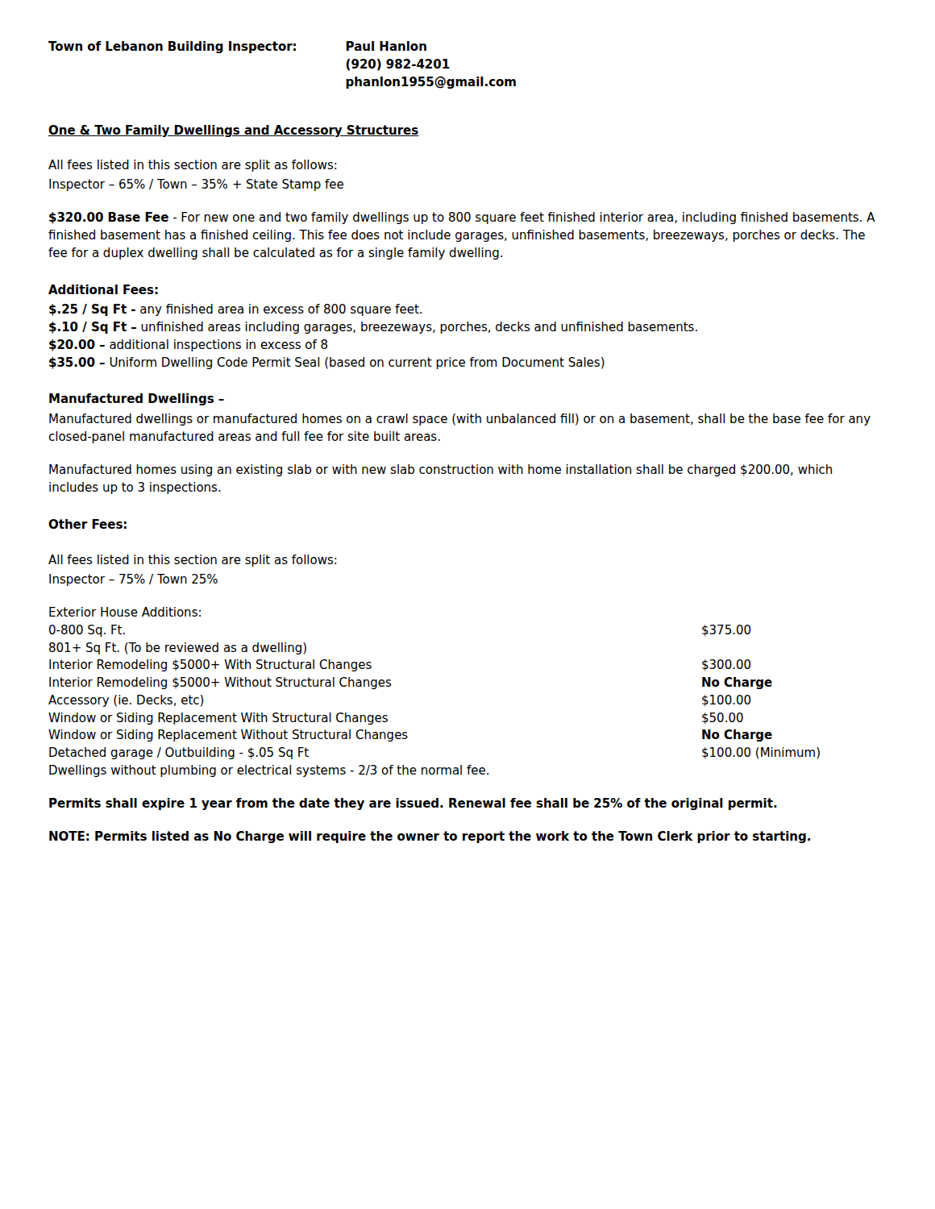Town of Lebanon Building Inspector:
Paul Hanlon
(920) 982-4201
phanlon1955@gmail.com
One & Two Family Dwellings and Accessory Structures
All fees listed in this section are split as follows:
Inspector – 65% / Town – 35% + State Stamp fee
$320.00 Base Fee - For new one and two family dwellings up to 800 square feet finished interior area, including finished basements. A finished basement has a finished ceiling. This fee does not include garages, unfinished basements, breezeways, porches or decks. The fee for a duplex dwelling shall be calculated as for a single family dwelling.
Additional Fees:
$.25 / Sq Ft - any finished area in excess of 800 square feet.
$.10 / Sq Ft – unfinished areas including garages, breezeways, porches, decks and unfinished basements.
$20.00 – additional inspections in excess of 8
$35.00 – Uniform Dwelling Code Permit Seal (based on current price from Document Sales)
Manufactured Dwellings –
Manufactured dwellings or manufactured homes on a crawl space (with unbalanced fill) or on a basement, shall be the base fee for any closed-panel manufactured areas and full fee for site built areas.
Manufactured homes using an existing slab or with new slab construction with home installation shall be charged $200.00, which includes up to 3 inspections.
Other Fees:
All fees listed in this section are split as follows:
Inspector – 75% / Town 25%
| Exterior House Additions: | |
| 0-800 Sq. Ft. | $375.00 |
| 801+ Sq Ft. (To be reviewed as a dwelling) | |
| Interior Remodeling $5000+ With Structural Changes | $300.00 |
| Interior Remodeling $5000+ Without Structural Changes | No Charge |
| Accessory (ie. Decks, etc) | $100.00 |
| Window or Siding Replacement With Structural Changes | $50.00 |
| Window or Siding Replacement Without Structural Changes | No Charge |
| Detached garage / Outbuilding - $.05 Sq Ft | $100.00 (Minimum) |
| Dwellings without plumbing or electrical systems - 2/3 of the normal fee. | |
Permits shall expire 1 year from the date they are issued. Renewal fee shall be 25% of the original permit.
NOTE: Permits listed as No Charge will require the owner to report the work to the Town Clerk prior to starting.